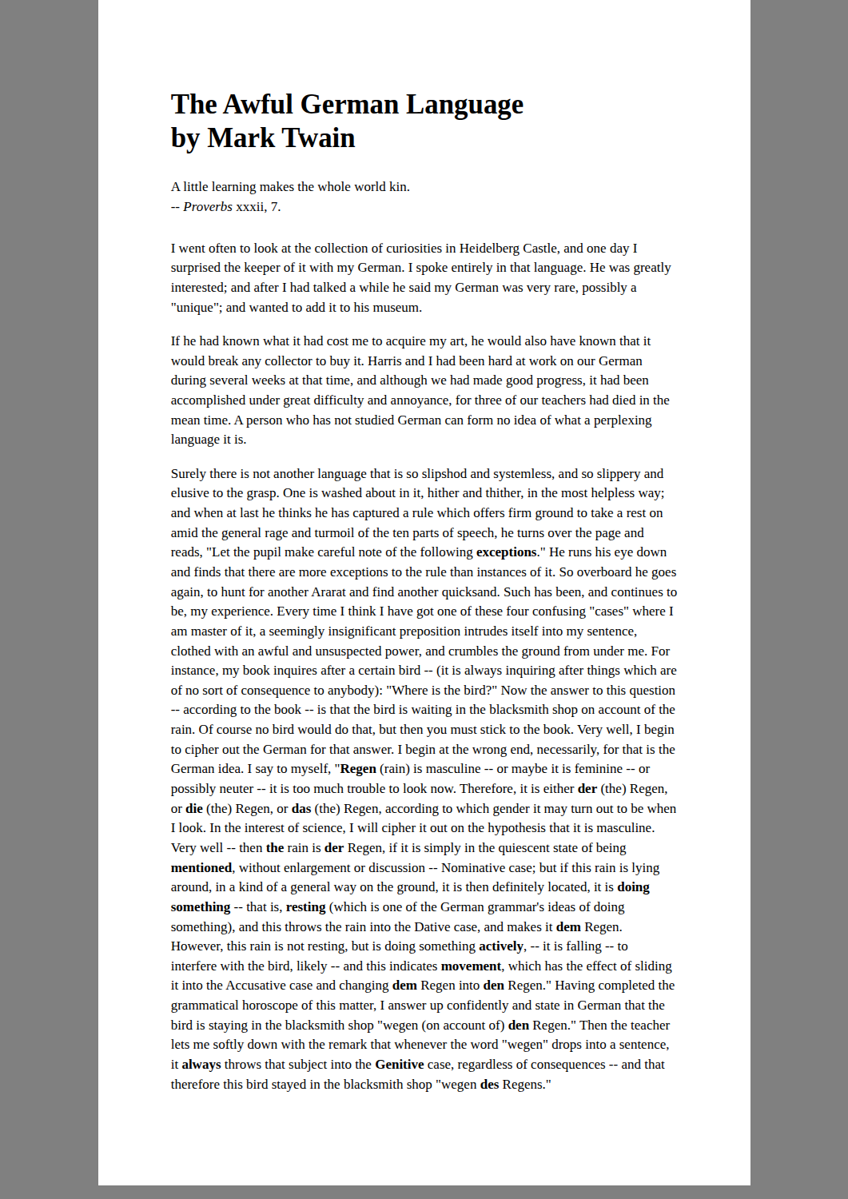The Awful German Language
by Mark Twain
A little learning makes the whole world kin.
-- Proverbs xxxii, 7.
I went often to look at the collection of curiosities in Heidelberg Castle, and one day I surprised the keeper of it with my German. I spoke entirely in that language. He was greatly interested; and after I had talked a while he said my German was very rare, possibly a "unique"; and wanted to add it to his museum.
If he had known what it had cost me to acquire my art, he would also have known that it would break any collector to buy it. Harris and I had been hard at work on our German during several weeks at that time, and although we had made good progress, it had been accomplished under great difficulty and annoyance, for three of our teachers had died in the mean time. A person who has not studied German can form no idea of what a perplexing language it is.
Surely there is not another language that is so slipshod and systemless, and so slippery and elusive to the grasp. One is washed about in it, hither and thither, in the most helpless way; and when at last he thinks he has captured a rule which offers firm ground to take a rest on amid the general rage and turmoil of the ten parts of speech, he turns over the page and reads, "Let the pupil make careful note of the following exceptions." He runs his eye down and finds that there are more exceptions to the rule than instances of it. So overboard he goes again, to hunt for another Ararat and find another quicksand. Such has been, and continues to be, my experience. Every time I think I have got one of these four confusing "cases" where I am master of it, a seemingly insignificant preposition intrudes itself into my sentence, clothed with an awful and unsuspected power, and crumbles the ground from under me. For instance, my book inquires after a certain bird -- (it is always inquiring after things which are of no sort of consequence to anybody): "Where is the bird?" Now the answer to this question -- according to the book -- is that the bird is waiting in the blacksmith shop on account of the rain. Of course no bird would do that, but then you must stick to the book. Very well, I begin to cipher out the German for that answer. I begin at the wrong end, necessarily, for that is the German idea. I say to myself, "Regen (rain) is masculine -- or maybe it is feminine -- or possibly neuter -- it is too much trouble to look now. Therefore, it is either der (the) Regen, or die (the) Regen, or das (the) Regen, according to which gender it may turn out to be when I look. In the interest of science, I will cipher it out on the hypothesis that it is masculine. Very well -- then the rain is der Regen, if it is simply in the quiescent state of being mentioned, without enlargement or discussion -- Nominative case; but if this rain is lying around, in a kind of a general way on the ground, it is then definitely located, it is doing something -- that is, resting (which is one of the German grammar's ideas of doing something), and this throws the rain into the Dative case, and makes it dem Regen. However, this rain is not resting, but is doing something actively, -- it is falling -- to interfere with the bird, likely -- and this indicates movement, which has the effect of sliding it into the Accusative case and changing dem Regen into den Regen." Having completed the grammatical horoscope of this matter, I answer up confidently and state in German that the bird is staying in the blacksmith shop "wegen (on account of) den Regen." Then the teacher lets me softly down with the remark that whenever the word "wegen" drops into a sentence, it always throws that subject into the Genitive case, regardless of consequences -- and that therefore this bird stayed in the blacksmith shop "wegen des Regens."